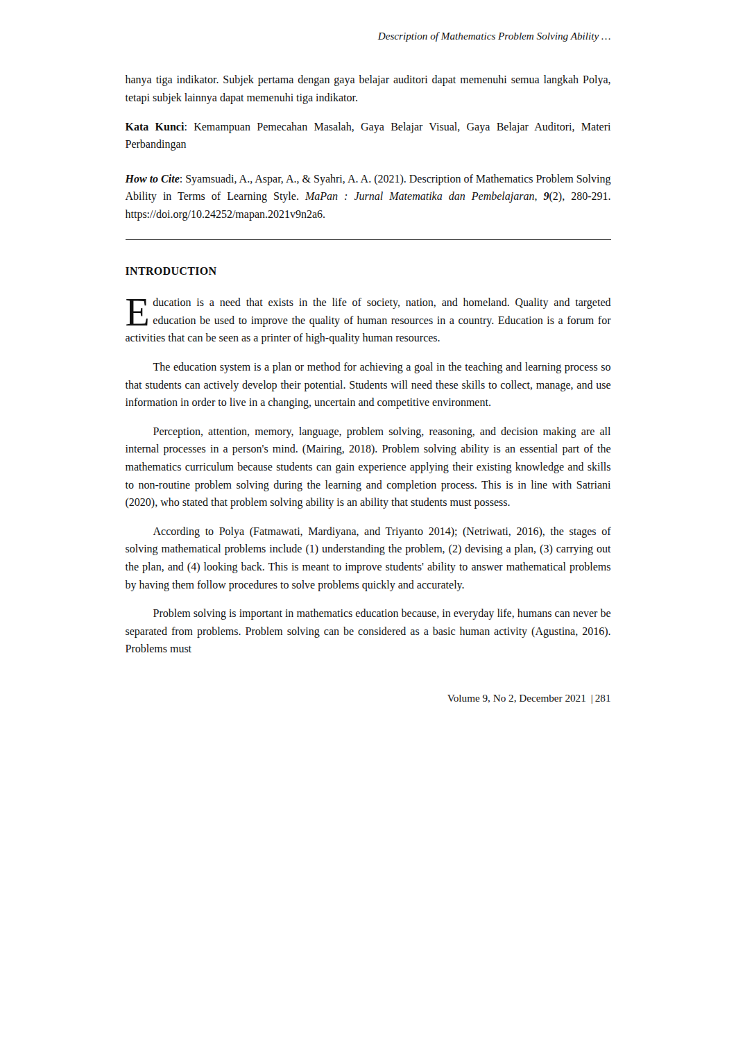Description of Mathematics Problem Solving Ability …
hanya tiga indikator. Subjek pertama dengan gaya belajar auditori dapat memenuhi semua langkah Polya, tetapi subjek lainnya dapat memenuhi tiga indikator.
Kata Kunci: Kemampuan Pemecahan Masalah, Gaya Belajar Visual, Gaya Belajar Auditori, Materi Perbandingan
How to Cite: Syamsuadi, A., Aspar, A., & Syahri, A. A. (2021). Description of Mathematics Problem Solving Ability in Terms of Learning Style. MaPan : Jurnal Matematika dan Pembelajaran, 9(2), 280-291. https://doi.org/10.24252/mapan.2021v9n2a6.
INTRODUCTION
Education is a need that exists in the life of society, nation, and homeland. Quality and targeted education be used to improve the quality of human resources in a country. Education is a forum for activities that can be seen as a printer of high-quality human resources.
The education system is a plan or method for achieving a goal in the teaching and learning process so that students can actively develop their potential. Students will need these skills to collect, manage, and use information in order to live in a changing, uncertain and competitive environment.
Perception, attention, memory, language, problem solving, reasoning, and decision making are all internal processes in a person's mind. (Mairing, 2018). Problem solving ability is an essential part of the mathematics curriculum because students can gain experience applying their existing knowledge and skills to non-routine problem solving during the learning and completion process. This is in line with Satriani (2020), who stated that problem solving ability is an ability that students must possess.
According to Polya (Fatmawati, Mardiyana, and Triyanto 2014); (Netriwati, 2016), the stages of solving mathematical problems include (1) understanding the problem, (2) devising a plan, (3) carrying out the plan, and (4) looking back. This is meant to improve students' ability to answer mathematical problems by having them follow procedures to solve problems quickly and accurately.
Problem solving is important in mathematics education because, in everyday life, humans can never be separated from problems. Problem solving can be considered as a basic human activity (Agustina, 2016). Problems must
Volume 9, No 2, December 2021 |281